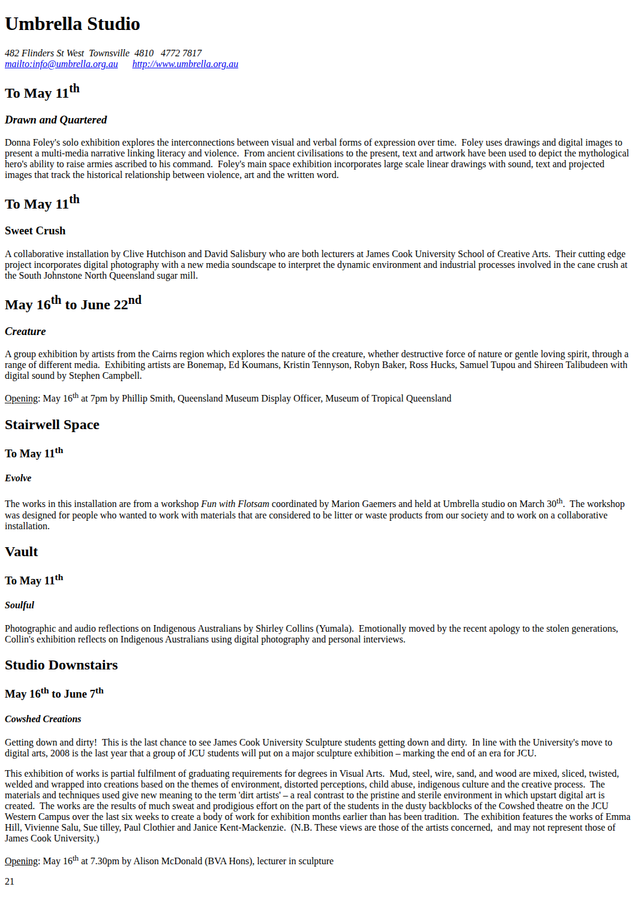Umbrella Studio
482 Flinders St West Townsville 4810 4772 7817
mailto:info@umbrella.org.au http://www.umbrella.org.au
To May 11th
Drawn and Quartered
Donna Foley's solo exhibition explores the interconnections between visual and verbal forms of expression over time. Foley uses drawings and digital images to present a multi-media narrative linking literacy and violence. From ancient civilisations to the present, text and artwork have been used to depict the mythological hero's ability to raise armies ascribed to his command. Foley's main space exhibition incorporates large scale linear drawings with sound, text and projected images that track the historical relationship between violence, art and the written word.
To May 11th
Sweet Crush
A collaborative installation by Clive Hutchison and David Salisbury who are both lecturers at James Cook University School of Creative Arts. Their cutting edge project incorporates digital photography with a new media soundscape to interpret the dynamic environment and industrial processes involved in the cane crush at the South Johnstone North Queensland sugar mill.
May 16th to June 22nd
Creature
A group exhibition by artists from the Cairns region which explores the nature of the creature, whether destructive force of nature or gentle loving spirit, through a range of different media. Exhibiting artists are Bonemap, Ed Koumans, Kristin Tennyson, Robyn Baker, Ross Hucks, Samuel Tupou and Shireen Talibudeen with digital sound by Stephen Campbell.
Opening: May 16th at 7pm by Phillip Smith, Queensland Museum Display Officer, Museum of Tropical Queensland
Stairwell Space
To May 11th
Evolve
The works in this installation are from a workshop Fun with Flotsam coordinated by Marion Gaemers and held at Umbrella studio on March 30th. The workshop was designed for people who wanted to work with materials that are considered to be litter or waste products from our society and to work on a collaborative installation.
Vault
To May 11th
Soulful
Photographic and audio reflections on Indigenous Australians by Shirley Collins (Yumala). Emotionally moved by the recent apology to the stolen generations, Collin's exhibition reflects on Indigenous Australians using digital photography and personal interviews.
Studio Downstairs
May 16th to June 7th
Cowshed Creations
Getting down and dirty! This is the last chance to see James Cook University Sculpture students getting down and dirty. In line with the University's move to digital arts, 2008 is the last year that a group of JCU students will put on a major sculpture exhibition – marking the end of an era for JCU.
This exhibition of works is partial fulfilment of graduating requirements for degrees in Visual Arts. Mud, steel, wire, sand, and wood are mixed, sliced, twisted, welded and wrapped into creations based on the themes of environment, distorted perceptions, child abuse, indigenous culture and the creative process. The materials and techniques used give new meaning to the term 'dirt artists' – a real contrast to the pristine and sterile environment in which upstart digital art is created. The works are the results of much sweat and prodigious effort on the part of the students in the dusty backblocks of the Cowshed theatre on the JCU Western Campus over the last six weeks to create a body of work for exhibition months earlier than has been tradition. The exhibition features the works of Emma Hill, Vivienne Salu, Sue tilley, Paul Clothier and Janice Kent-Mackenzie. (N.B. These views are those of the artists concerned, and may not represent those of James Cook University.)
Opening: May 16th at 7.30pm by Alison McDonald (BVA Hons), lecturer in sculpture
21